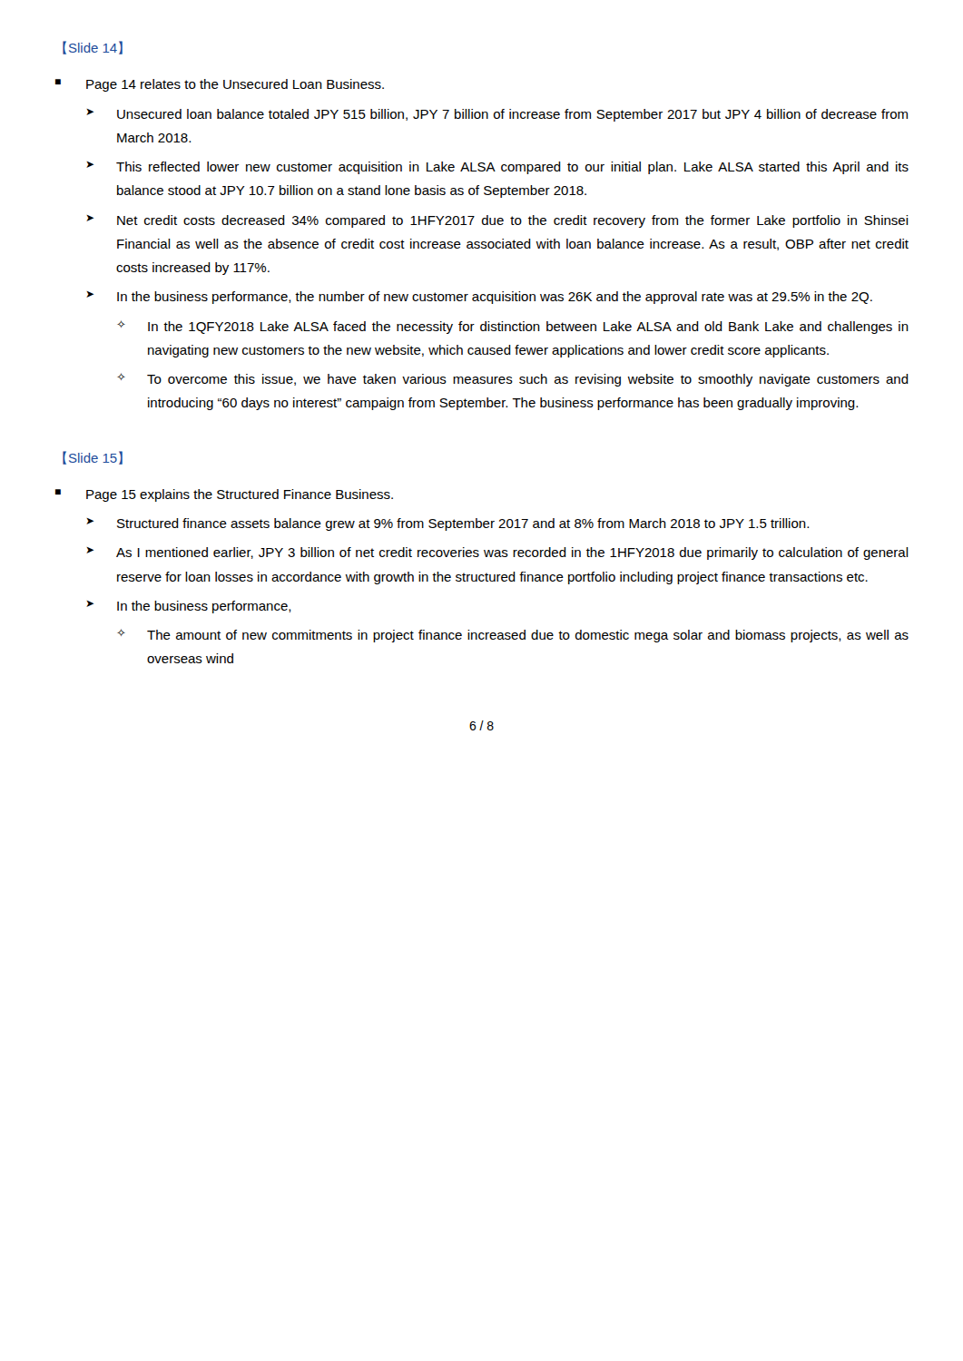【Slide 14】
Page 14 relates to the Unsecured Loan Business.
Unsecured loan balance totaled JPY 515 billion, JPY 7 billion of increase from September 2017 but JPY 4 billion of decrease from March 2018.
This reflected lower new customer acquisition in Lake ALSA compared to our initial plan. Lake ALSA started this April and its balance stood at JPY 10.7 billion on a stand lone basis as of September 2018.
Net credit costs decreased 34% compared to 1HFY2017 due to the credit recovery from the former Lake portfolio in Shinsei Financial as well as the absence of credit cost increase associated with loan balance increase. As a result, OBP after net credit costs increased by 117%.
In the business performance, the number of new customer acquisition was 26K and the approval rate was at 29.5% in the 2Q.
In the 1QFY2018 Lake ALSA faced the necessity for distinction between Lake ALSA and old Bank Lake and challenges in navigating new customers to the new website, which caused fewer applications and lower credit score applicants.
To overcome this issue, we have taken various measures such as revising website to smoothly navigate customers and introducing “60 days no interest” campaign from September. The business performance has been gradually improving.
【Slide 15】
Page 15 explains the Structured Finance Business.
Structured finance assets balance grew at 9% from September 2017 and at 8% from March 2018 to JPY 1.5 trillion.
As I mentioned earlier, JPY 3 billion of net credit recoveries was recorded in the 1HFY2018 due primarily to calculation of general reserve for loan losses in accordance with growth in the structured finance portfolio including project finance transactions etc.
In the business performance,
The amount of new commitments in project finance increased due to domestic mega solar and biomass projects, as well as overseas wind
6 / 8